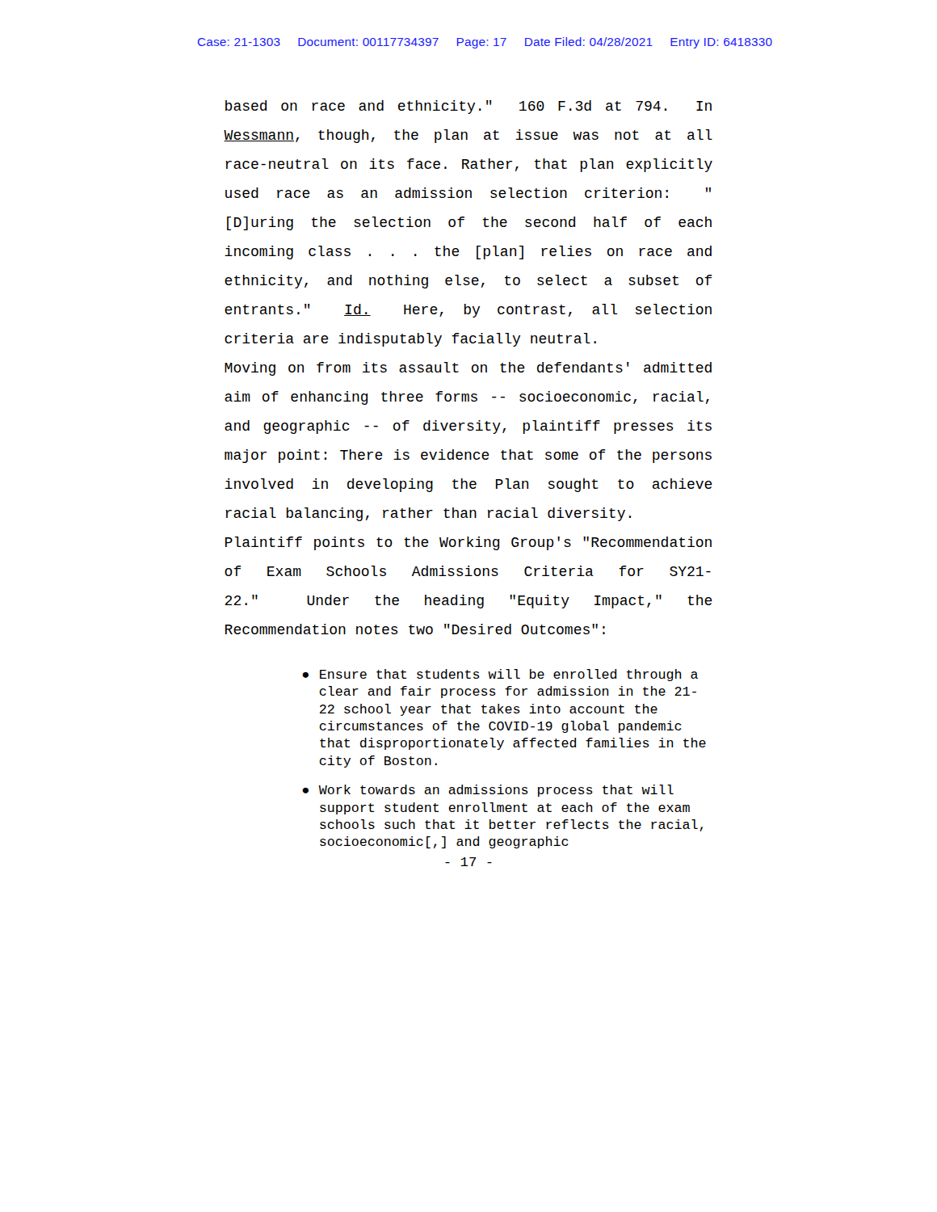Case: 21-1303 Document: 00117734397 Page: 17 Date Filed: 04/28/2021 Entry ID: 6418330
based on race and ethnicity." 160 F.3d at 794. In Wessmann, though, the plan at issue was not at all race-neutral on its face. Rather, that plan explicitly used race as an admission selection criterion: "[D]uring the selection of the second half of each incoming class . . . the [plan] relies on race and ethnicity, and nothing else, to select a subset of entrants." Id. Here, by contrast, all selection criteria are indisputably facially neutral.
Moving on from its assault on the defendants' admitted aim of enhancing three forms -- socioeconomic, racial, and geographic -- of diversity, plaintiff presses its major point: There is evidence that some of the persons involved in developing the Plan sought to achieve racial balancing, rather than racial diversity.
Plaintiff points to the Working Group's "Recommendation of Exam Schools Admissions Criteria for SY21-22." Under the heading "Equity Impact," the Recommendation notes two "Desired Outcomes":
●Ensure that students will be enrolled through a clear and fair process for admission in the 21-22 school year that takes into account the circumstances of the COVID-19 global pandemic that disproportionately affected families in the city of Boston.
●Work towards an admissions process that will support student enrollment at each of the exam schools such that it better reflects the racial, socioeconomic[,] and geographic
- 17 -